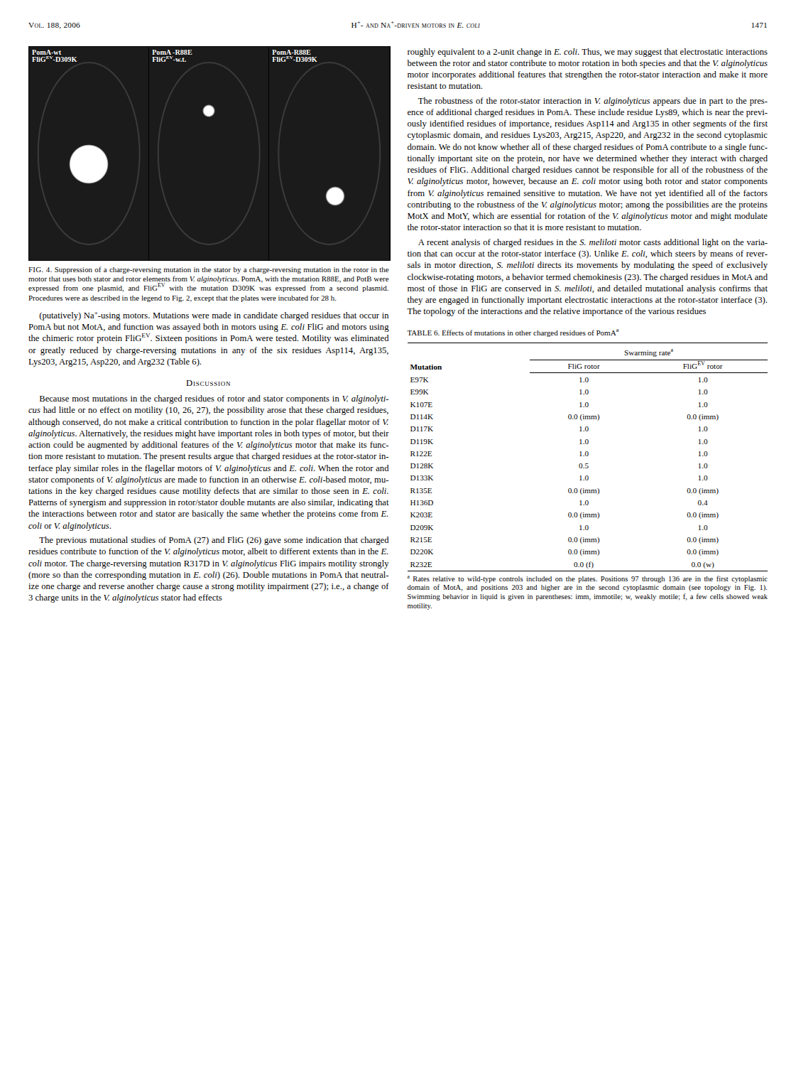Vol. 188, 2006
H+- and Na+-driven motors in E. coli
1471
PomA-wt
FliGEV-D309K
PomA -R88E
FliGEV-w.t.
PomA-R88E
FliGEV-D309K
FIG. 4. Suppression of a charge-reversing mutation in the stator by a charge-reversing mutation in the rotor in the motor that uses both stator and rotor elements from V. alginolyticus. PomA, with the mutation R88E, and PotB were expressed from one plasmid, and FliGEV with the mutation D309K was expressed from a second plasmid. Procedures were as described in the legend to Fig. 2, except that the plates were incubated for 28 h.
(putatively) Na+-using motors. Mutations were made in candidate charged residues that occur in PomA but not MotA, and function was assayed both in motors using E. coli FliG and motors using the chimeric rotor protein FliGEV. Sixteen positions in PomA were tested. Motility was eliminated or greatly reduced by charge-reversing mutations in any of the six residues Asp114, Arg135, Lys203, Arg215, Asp220, and Arg232 (Table 6).
Discussion
Because most mutations in the charged residues of rotor and stator components in V. alginolyticus had little or no effect on motility (10, 26, 27), the possibility arose that these charged residues, although conserved, do not make a critical contribution to function in the polar flagellar motor of V. alginolyticus. Alternatively, the residues might have important roles in both types of motor, but their action could be augmented by additional features of the V. alginolyticus motor that make its function more resistant to mutation. The present results argue that charged residues at the rotor-stator interface play similar roles in the flagellar motors of V. alginolyticus and E. coli. When the rotor and stator components of V. alginolyticus are made to function in an otherwise E. coli-based motor, mutations in the key charged residues cause motility defects that are similar to those seen in E. coli. Patterns of synergism and suppression in rotor/stator double mutants are also similar, indicating that the interactions between rotor and stator are basically the same whether the proteins come from E. coli or V. alginolyticus.
The previous mutational studies of PomA (27) and FliG (26) gave some indication that charged residues contribute to function of the V. alginolyticus motor, albeit to different extents than in the E. coli motor. The charge-reversing mutation R317D in V. alginolyticus FliG impairs motility strongly (more so than the corresponding mutation in E. coli) (26). Double mutations in PomA that neutralize one charge and reverse another charge cause a strong motility impairment (27); i.e., a change of 3 charge units in the V. alginolyticus stator had effects
roughly equivalent to a 2-unit change in E. coli. Thus, we may suggest that electrostatic interactions between the rotor and stator contribute to motor rotation in both species and that the V. alginolyticus motor incorporates additional features that strengthen the rotor-stator interaction and make it more resistant to mutation.
The robustness of the rotor-stator interaction in V. alginolyticus appears due in part to the presence of additional charged residues in PomA. These include residue Lys89, which is near the previously identified residues of importance, residues Asp114 and Arg135 in other segments of the first cytoplasmic domain, and residues Lys203, Arg215, Asp220, and Arg232 in the second cytoplasmic domain. We do not know whether all of these charged residues of PomA contribute to a single functionally important site on the protein, nor have we determined whether they interact with charged residues of FliG. Additional charged residues cannot be responsible for all of the robustness of the V. alginolyticus motor, however, because an E. coli motor using both rotor and stator components from V. alginolyticus remained sensitive to mutation. We have not yet identified all of the factors contributing to the robustness of the V. alginolyticus motor; among the possibilities are the proteins MotX and MotY, which are essential for rotation of the V. alginolyticus motor and might modulate the rotor-stator interaction so that it is more resistant to mutation.
A recent analysis of charged residues in the S. meliloti motor casts additional light on the variation that can occur at the rotor-stator interface (3). Unlike E. coli, which steers by means of reversals in motor direction, S. meliloti directs its movements by modulating the speed of exclusively clockwise-rotating motors, a behavior termed chemokinesis (23). The charged residues in MotA and most of those in FliG are conserved in S. meliloti, and detailed mutational analysis confirms that they are engaged in functionally important electrostatic interactions at the rotor-stator interface (3). The topology of the interactions and the relative importance of the various residues
TABLE 6. Effects of mutations in other charged residues of PomA a
| Mutation | |
| --- | --- |
| Swarming rate a |
| FliG rotor | FliG EV rotor |
| E97K | 1.0 | 1.0 |
| E99K | 1.0 | 1.0 |
| K107E | 1.0 | 1.0 |
| D114K | 0.0 (imm) | 0.0 (imm) |
| D117K | 1.0 | 1.0 |
| D119K | 1.0 | 1.0 |
| R122E | 1.0 | 1.0 |
| D128K | 0.5 | 1.0 |
| D133K | 1.0 | 1.0 |
| R135E | 0.0 (imm) | 0.0 (imm) |
| H136D | 1.0 | 0.4 |
| K203E | 0.0 (imm) | 0.0 (imm) |
| D209K | 1.0 | 1.0 |
| R215E | 0.0 (imm) | 0.0 (imm) |
| D220K | 0.0 (imm) | 0.0 (imm) |
| R232E | 0.0 (f) | 0.0 (w) |
a Rates relative to wild-type controls included on the plates. Positions 97 through 136 are in the first cytoplasmic domain of MotA, and positions 203 and higher are in the second cytoplasmic domain (see topology in Fig. 1). Swimming behavior in liquid is given in parentheses: imm, immotile; w, weakly motile; f, a few cells showed weak motility.